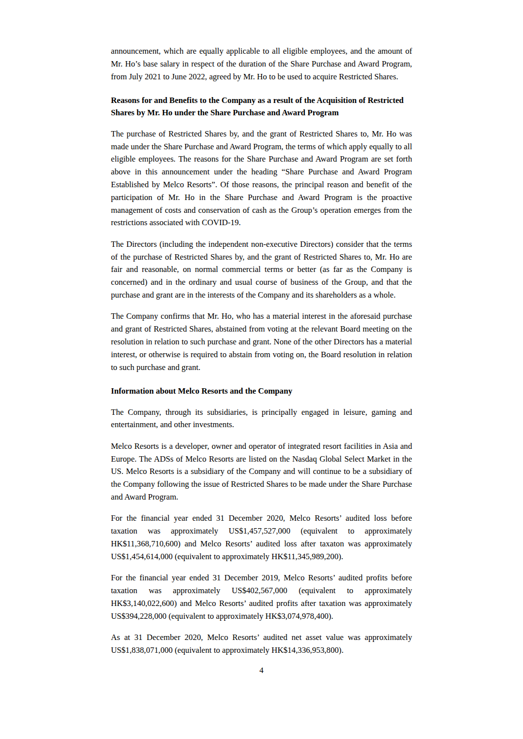announcement, which are equally applicable to all eligible employees, and the amount of Mr. Ho’s base salary in respect of the duration of the Share Purchase and Award Program, from July 2021 to June 2022, agreed by Mr. Ho to be used to acquire Restricted Shares.
Reasons for and Benefits to the Company as a result of the Acquisition of Restricted Shares by Mr. Ho under the Share Purchase and Award Program
The purchase of Restricted Shares by, and the grant of Restricted Shares to, Mr. Ho was made under the Share Purchase and Award Program, the terms of which apply equally to all eligible employees. The reasons for the Share Purchase and Award Program are set forth above in this announcement under the heading “Share Purchase and Award Program Established by Melco Resorts”. Of those reasons, the principal reason and benefit of the participation of Mr. Ho in the Share Purchase and Award Program is the proactive management of costs and conservation of cash as the Group’s operation emerges from the restrictions associated with COVID-19.
The Directors (including the independent non-executive Directors) consider that the terms of the purchase of Restricted Shares by, and the grant of Restricted Shares to, Mr. Ho are fair and reasonable, on normal commercial terms or better (as far as the Company is concerned) and in the ordinary and usual course of business of the Group, and that the purchase and grant are in the interests of the Company and its shareholders as a whole.
The Company confirms that Mr. Ho, who has a material interest in the aforesaid purchase and grant of Restricted Shares, abstained from voting at the relevant Board meeting on the resolution in relation to such purchase and grant. None of the other Directors has a material interest, or otherwise is required to abstain from voting on, the Board resolution in relation to such purchase and grant.
Information about Melco Resorts and the Company
The Company, through its subsidiaries, is principally engaged in leisure, gaming and entertainment, and other investments.
Melco Resorts is a developer, owner and operator of integrated resort facilities in Asia and Europe. The ADSs of Melco Resorts are listed on the Nasdaq Global Select Market in the US. Melco Resorts is a subsidiary of the Company and will continue to be a subsidiary of the Company following the issue of Restricted Shares to be made under the Share Purchase and Award Program.
For the financial year ended 31 December 2020, Melco Resorts’ audited loss before taxation was approximately US$1,457,527,000 (equivalent to approximately HK$11,368,710,600) and Melco Resorts’ audited loss after taxaton was approximately US$1,454,614,000 (equivalent to approximately HK$11,345,989,200).
For the financial year ended 31 December 2019, Melco Resorts’ audited profits before taxation was approximately US$402,567,000 (equivalent to approximately HK$3,140,022,600) and Melco Resorts’ audited profits after taxation was approximately US$394,228,000 (equivalent to approximately HK$3,074,978,400).
As at 31 December 2020, Melco Resorts’ audited net asset value was approximately US$1,838,071,000 (equivalent to approximately HK$14,336,953,800).
4